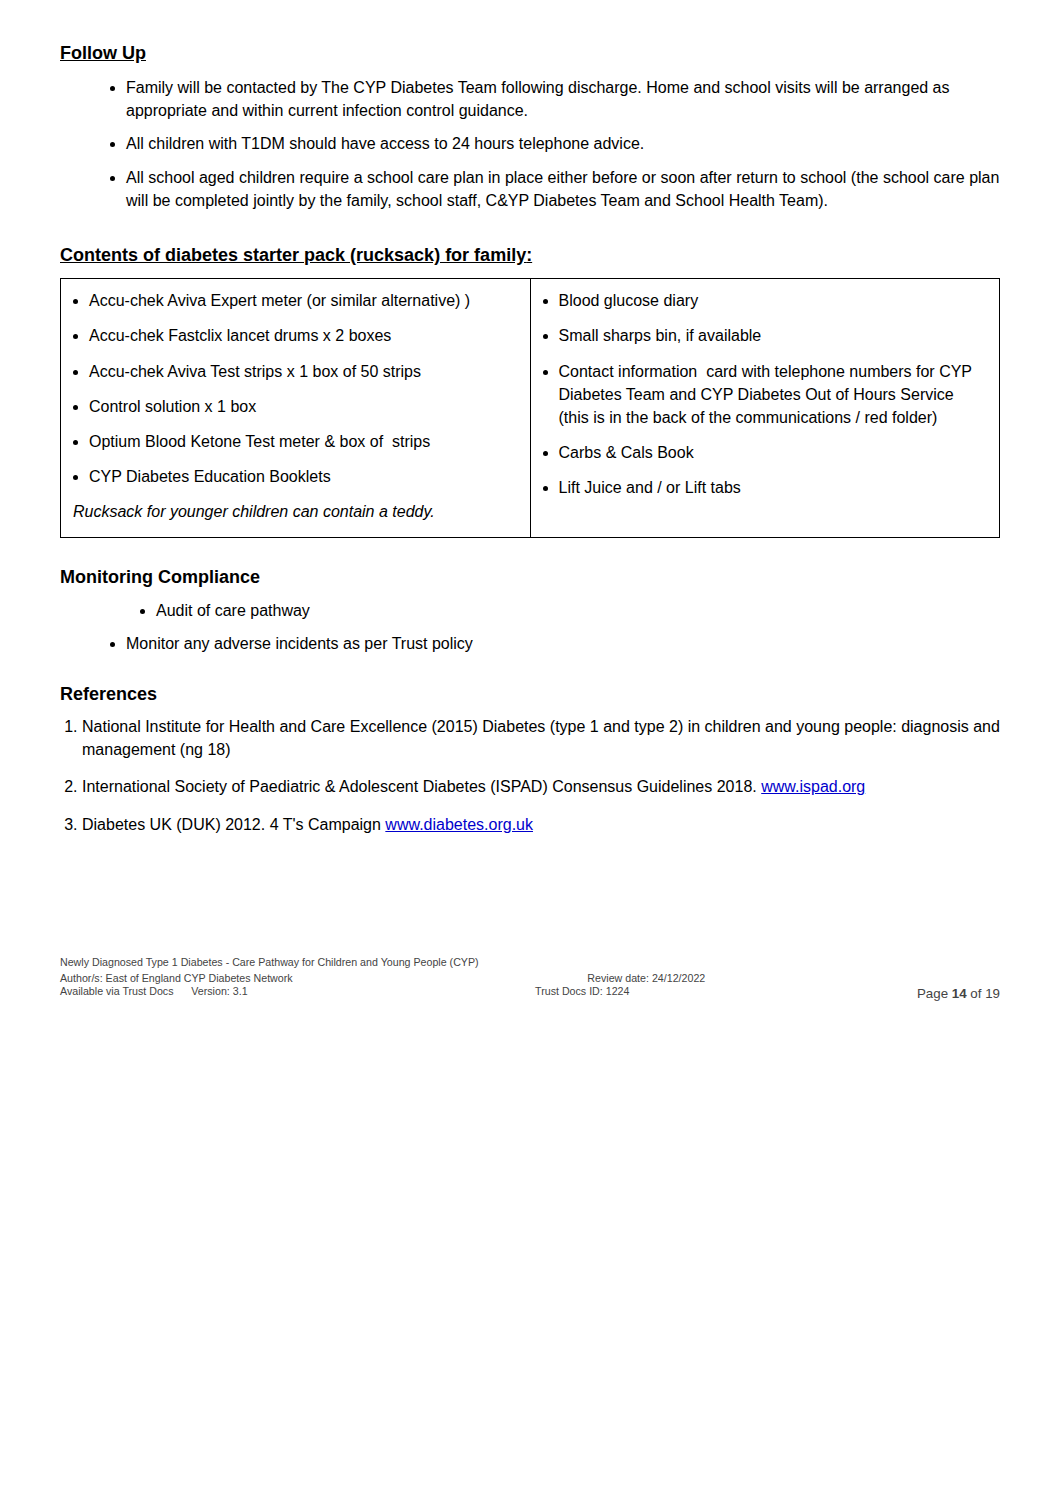Follow Up
Family will be contacted by The CYP Diabetes Team following discharge. Home and school visits will be arranged as appropriate and within current infection control guidance.
All children with T1DM should have access to 24 hours telephone advice.
All school aged children require a school care plan in place either before or soon after return to school (the school care plan will be completed jointly by the family, school staff, C&YP Diabetes Team and School Health Team).
Contents of diabetes starter pack (rucksack) for family:
| Accu-chek Aviva Expert meter (or similar alternative) ) Accu-chek Fastclix lancet drums x 2 boxes Accu-chek Aviva Test strips x 1 box of 50 strips Control solution x 1 box Optium Blood Ketone Test meter & box of strips CYP Diabetes Education Booklets Rucksack for younger children can contain a teddy. | Blood glucose diary Small sharps bin, if available Contact information card with telephone numbers for CYP Diabetes Team and CYP Diabetes Out of Hours Service (this is in the back of the communications / red folder) Carbs & Cals Book Lift Juice and / or Lift tabs |
Monitoring Compliance
Audit of care pathway
Monitor any adverse incidents as per Trust policy
References
National Institute for Health and Care Excellence (2015) Diabetes (type 1 and type 2) in children and young people: diagnosis and management (ng 18)
International Society of Paediatric & Adolescent Diabetes (ISPAD) Consensus Guidelines 2018. www.ispad.org
Diabetes UK (DUK) 2012. 4 T's Campaign www.diabetes.org.uk
Newly Diagnosed Type 1 Diabetes - Care Pathway for Children and Young People (CYP)
Author/s: East of England CYP Diabetes Network
Review date: 24/12/2022
Available via Trust Docs Version: 3.1
Trust Docs ID: 1224
Page 14 of 19